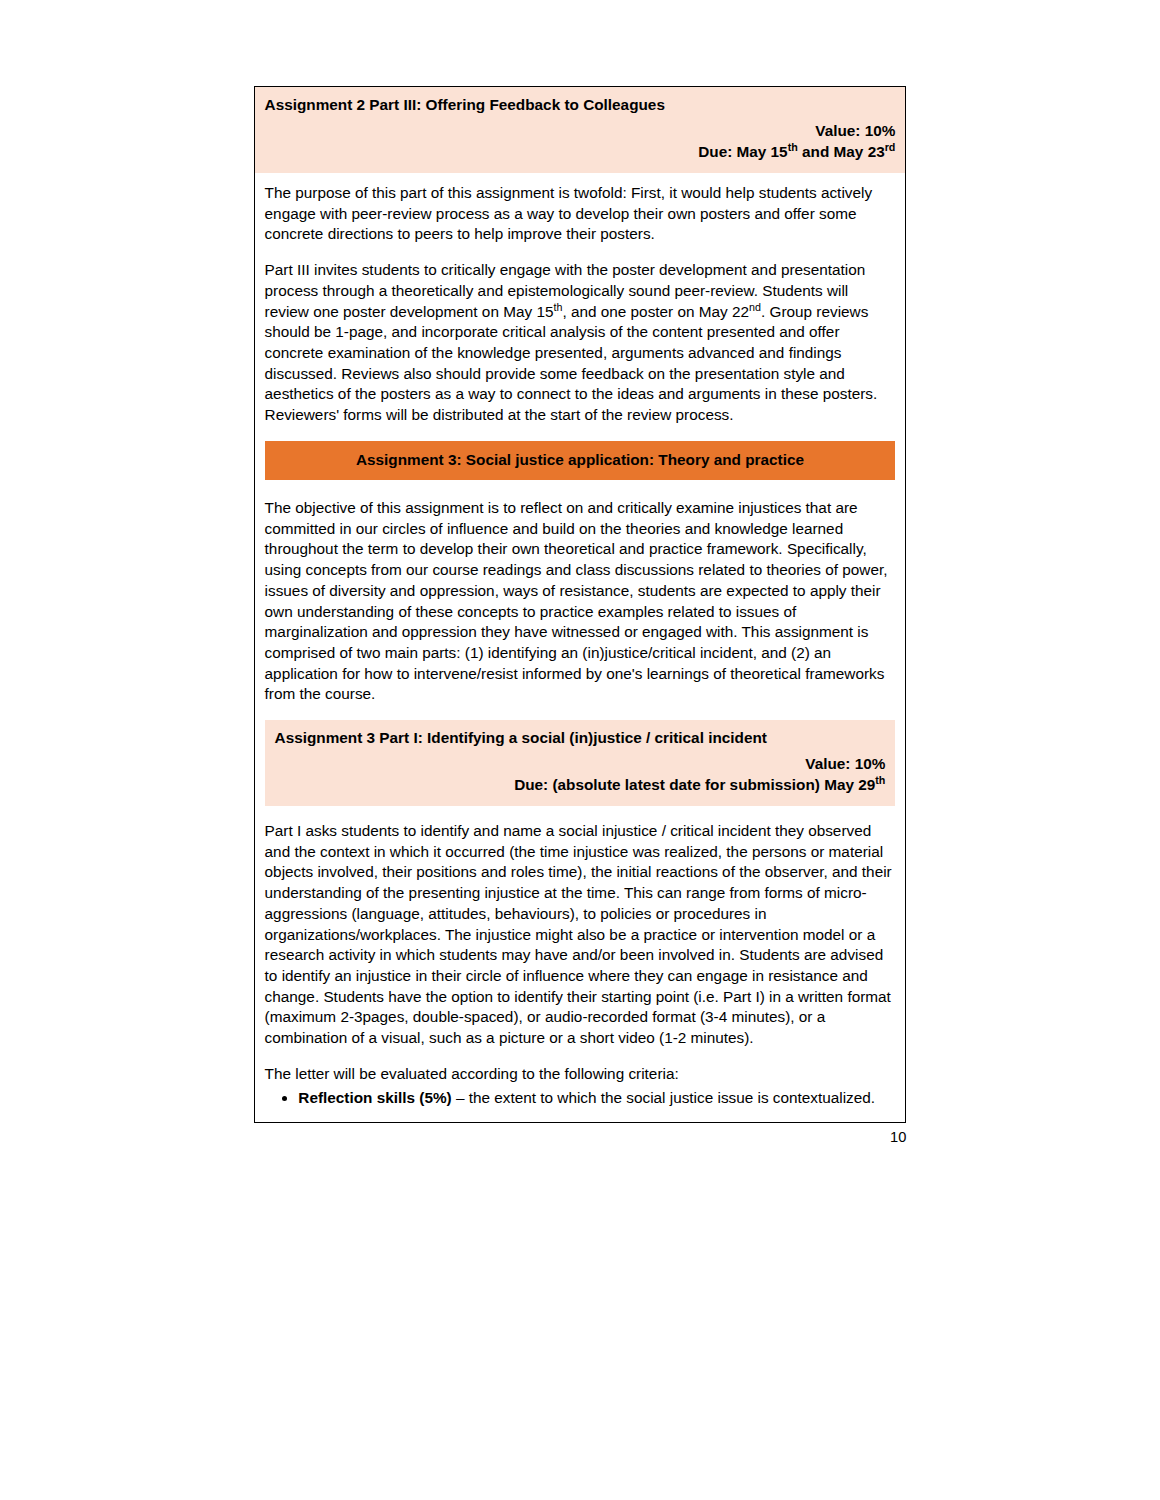Assignment 2 Part III: Offering Feedback to Colleagues
Value: 10%
Due: May 15th and May 23rd
The purpose of this part of this assignment is twofold: First, it would help students actively engage with peer-review process as a way to develop their own posters and offer some concrete directions to peers to help improve their posters.
Part III invites students to critically engage with the poster development and presentation process through a theoretically and epistemologically sound peer-review. Students will review one poster development on May 15th, and one poster on May 22nd. Group reviews should be 1-page, and incorporate critical analysis of the content presented and offer concrete examination of the knowledge presented, arguments advanced and findings discussed. Reviews also should provide some feedback on the presentation style and aesthetics of the posters as a way to connect to the ideas and arguments in these posters. Reviewers' forms will be distributed at the start of the review process.
Assignment 3: Social justice application: Theory and practice
The objective of this assignment is to reflect on and critically examine injustices that are committed in our circles of influence and build on the theories and knowledge learned throughout the term to develop their own theoretical and practice framework. Specifically, using concepts from our course readings and class discussions related to theories of power, issues of diversity and oppression, ways of resistance, students are expected to apply their own understanding of these concepts to practice examples related to issues of marginalization and oppression they have witnessed or engaged with. This assignment is comprised of two main parts: (1) identifying an (in)justice/critical incident, and (2) an application for how to intervene/resist informed by one's learnings of theoretical frameworks from the course.
Assignment 3 Part I: Identifying a social (in)justice / critical incident
Value: 10%
Due: (absolute latest date for submission) May 29th
Part I asks students to identify and name a social injustice / critical incident they observed and the context in which it occurred (the time injustice was realized, the persons or material objects involved, their positions and roles time), the initial reactions of the observer, and their understanding of the presenting injustice at the time. This can range from forms of micro-aggressions (language, attitudes, behaviours), to policies or procedures in organizations/workplaces. The injustice might also be a practice or intervention model or a research activity in which students may have and/or been involved in. Students are advised to identify an injustice in their circle of influence where they can engage in resistance and change. Students have the option to identify their starting point (i.e. Part I) in a written format (maximum 2-3pages, double-spaced), or audio-recorded format (3-4 minutes), or a combination of a visual, such as a picture or a short video (1-2 minutes).
The letter will be evaluated according to the following criteria:
Reflection skills (5%) – the extent to which the social justice issue is contextualized.
10